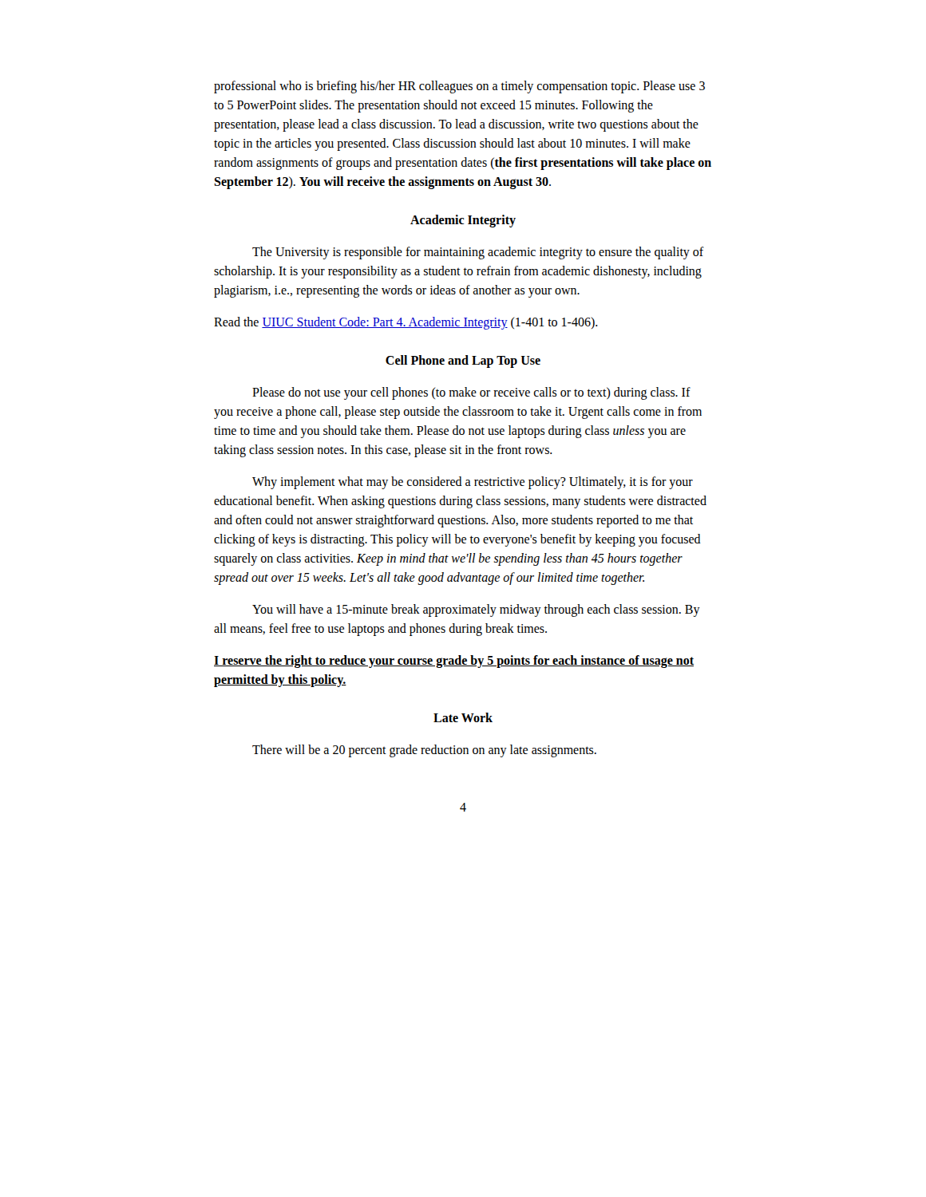professional who is briefing his/her HR colleagues on a timely compensation topic. Please use 3 to 5 PowerPoint slides. The presentation should not exceed 15 minutes. Following the presentation, please lead a class discussion. To lead a discussion, write two questions about the topic in the articles you presented. Class discussion should last about 10 minutes. I will make random assignments of groups and presentation dates (the first presentations will take place on September 12). You will receive the assignments on August 30.
Academic Integrity
The University is responsible for maintaining academic integrity to ensure the quality of scholarship. It is your responsibility as a student to refrain from academic dishonesty, including plagiarism, i.e., representing the words or ideas of another as your own.
Read the UIUC Student Code: Part 4. Academic Integrity (1-401 to 1-406).
Cell Phone and Lap Top Use
Please do not use your cell phones (to make or receive calls or to text) during class. If you receive a phone call, please step outside the classroom to take it. Urgent calls come in from time to time and you should take them. Please do not use laptops during class unless you are taking class session notes. In this case, please sit in the front rows.
Why implement what may be considered a restrictive policy? Ultimately, it is for your educational benefit. When asking questions during class sessions, many students were distracted and often could not answer straightforward questions. Also, more students reported to me that clicking of keys is distracting. This policy will be to everyone's benefit by keeping you focused squarely on class activities. Keep in mind that we'll be spending less than 45 hours together spread out over 15 weeks. Let's all take good advantage of our limited time together.
You will have a 15-minute break approximately midway through each class session. By all means, feel free to use laptops and phones during break times.
I reserve the right to reduce your course grade by 5 points for each instance of usage not permitted by this policy.
Late Work
There will be a 20 percent grade reduction on any late assignments.
4